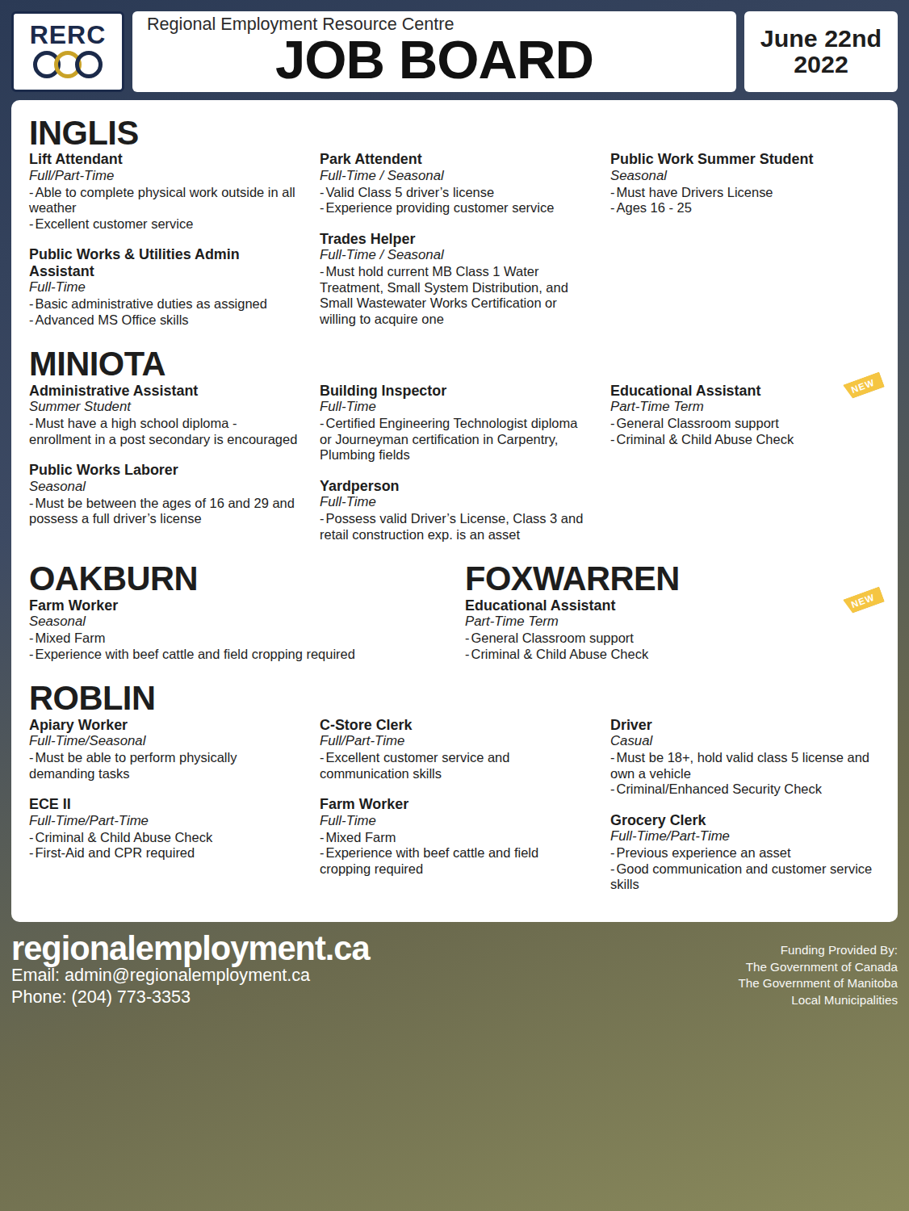RERC
Regional Employment Resource Centre
JOB BOARD
June 22nd
2022
INGLIS
Lift Attendant
Full/Part-Time
Able to complete physical work outside in all weather
Excellent customer service
Public Works & Utilities Admin Assistant
Full-Time
Basic administrative duties as assigned
Advanced MS Office skills
Park Attendent
Full-Time / Seasonal
Valid Class 5 driver’s license
Experience providing customer service
Trades Helper
Full-Time / Seasonal
Must hold current MB Class 1 Water Treatment, Small System Distribution, and Small Wastewater Works Certification or willing to acquire one
Public Work Summer Student
Seasonal
Must have Drivers License
Ages 16 - 25
MINIOTA
Administrative Assistant
Summer Student
Must have a high school diploma - enrollment in a post secondary is encouraged
Public Works Laborer
Seasonal
Must be between the ages of 16 and 29 and possess a full driver’s license
Building Inspector
Full-Time
Certified Engineering Technologist diploma or Journeyman certification in Carpentry, Plumbing fields
Yardperson
Full-Time
Possess valid Driver’s License, Class 3 and retail construction exp. is an asset
NEW
Educational Assistant
Part-Time Term
General Classroom support
Criminal & Child Abuse Check
OAKBURN
Farm Worker
Seasonal
Mixed Farm
Experience with beef cattle and field cropping required
FOXWARREN
NEW
Educational Assistant
Part-Time Term
General Classroom support
Criminal & Child Abuse Check
ROBLIN
Apiary Worker
Full-Time/Seasonal
Must be able to perform physically demanding tasks
ECE II
Full-Time/Part-Time
Criminal & Child Abuse Check
First-Aid and CPR required
C-Store Clerk
Full/Part-Time
Excellent customer service and communication skills
Farm Worker
Full-Time
Mixed Farm
Experience with beef cattle and field cropping required
Driver
Casual
Must be 18+, hold valid class 5 license and own a vehicle
Criminal/Enhanced Security Check
Grocery Clerk
Full-Time/Part-Time
Previous experience an asset
Good communication and customer service skills
regionalemployment.ca
Email: admin@regionalemployment.ca
Phone: (204) 773-3353
Funding Provided By:
The Government of Canada
The Government of Manitoba
Local Municipalities